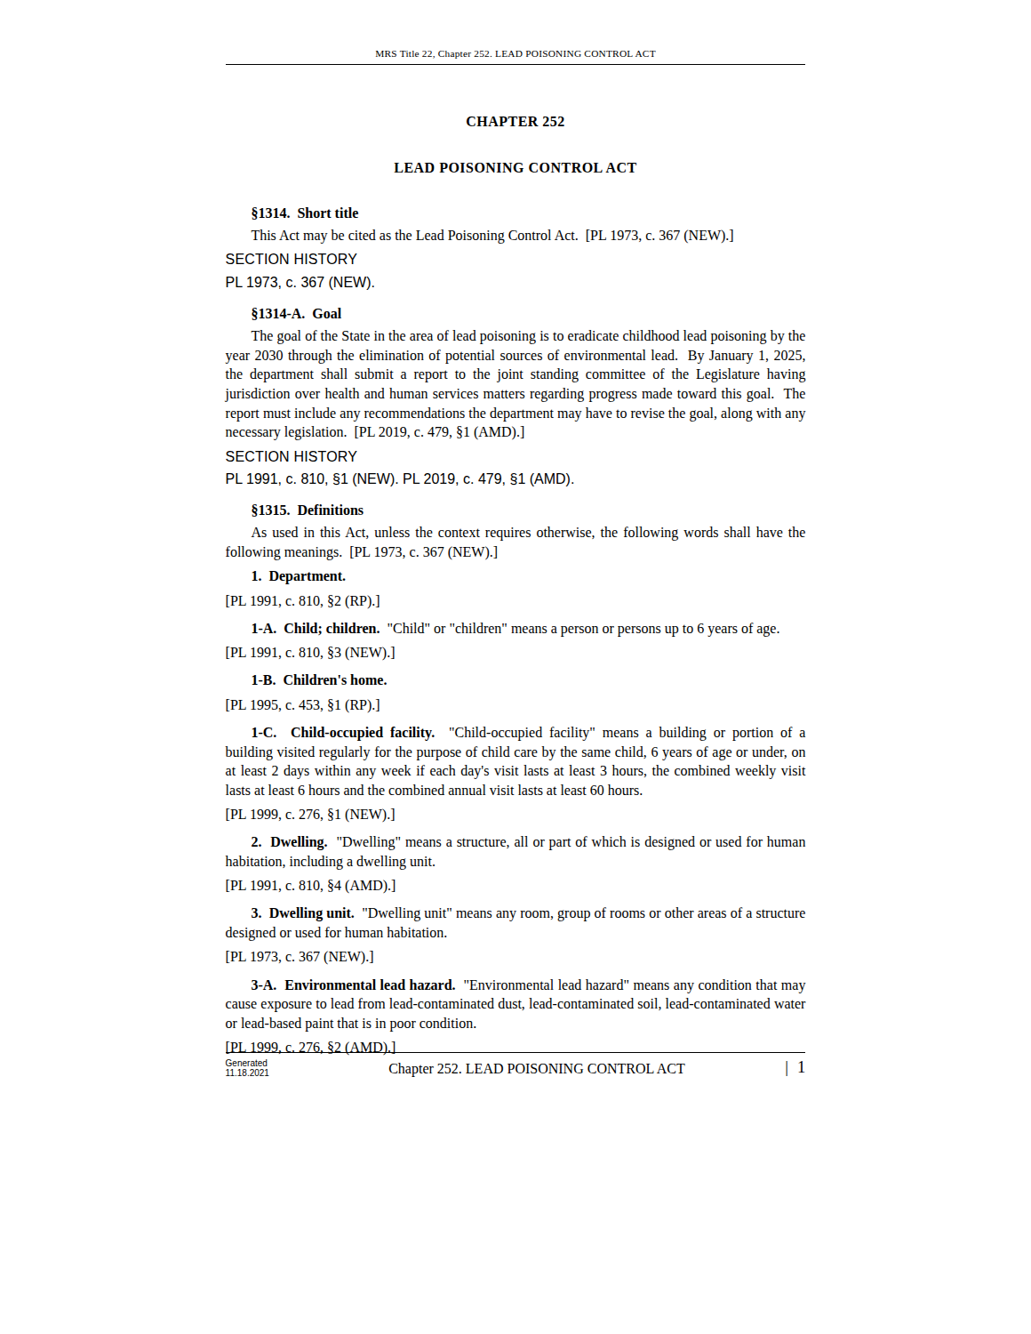MRS Title 22, Chapter 252. LEAD POISONING CONTROL ACT
CHAPTER 252
LEAD POISONING CONTROL ACT
§1314. Short title
This Act may be cited as the Lead Poisoning Control Act. [PL 1973, c. 367 (NEW).]
SECTION HISTORY
PL 1973, c. 367 (NEW).
§1314-A. Goal
The goal of the State in the area of lead poisoning is to eradicate childhood lead poisoning by the year 2030 through the elimination of potential sources of environmental lead. By January 1, 2025, the department shall submit a report to the joint standing committee of the Legislature having jurisdiction over health and human services matters regarding progress made toward this goal. The report must include any recommendations the department may have to revise the goal, along with any necessary legislation. [PL 2019, c. 479, §1 (AMD).]
SECTION HISTORY
PL 1991, c. 810, §1 (NEW). PL 2019, c. 479, §1 (AMD).
§1315. Definitions
As used in this Act, unless the context requires otherwise, the following words shall have the following meanings. [PL 1973, c. 367 (NEW).]
1. Department.
[PL 1991, c. 810, §2 (RP).]
1-A. Child; children. "Child" or "children" means a person or persons up to 6 years of age.
[PL 1991, c. 810, §3 (NEW).]
1-B. Children's home.
[PL 1995, c. 453, §1 (RP).]
1-C. Child-occupied facility. "Child-occupied facility" means a building or portion of a building visited regularly for the purpose of child care by the same child, 6 years of age or under, on at least 2 days within any week if each day's visit lasts at least 3 hours, the combined weekly visit lasts at least 6 hours and the combined annual visit lasts at least 60 hours.
[PL 1999, c. 276, §1 (NEW).]
2. Dwelling. "Dwelling" means a structure, all or part of which is designed or used for human habitation, including a dwelling unit.
[PL 1991, c. 810, §4 (AMD).]
3. Dwelling unit. "Dwelling unit" means any room, group of rooms or other areas of a structure designed or used for human habitation.
[PL 1973, c. 367 (NEW).]
3-A. Environmental lead hazard. "Environmental lead hazard" means any condition that may cause exposure to lead from lead-contaminated dust, lead-contaminated soil, lead-contaminated water or lead-based paint that is in poor condition.
[PL 1999, c. 276, §2 (AMD).]
Generated
11.18.2021
Chapter 252. LEAD POISONING CONTROL ACT
|1